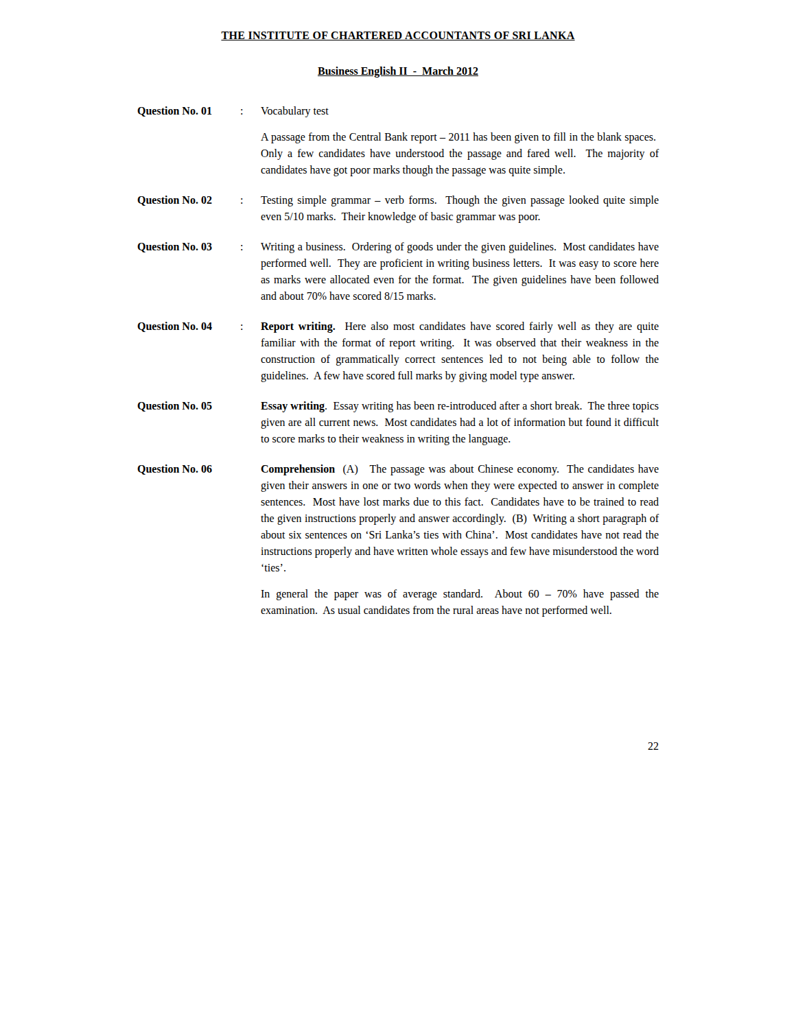THE INSTITUTE OF CHARTERED ACCOUNTANTS OF SRI LANKA
Business English II - March 2012
| Question No. 01 | : | Vocabulary test A passage from the Central Bank report – 2011 has been given to fill in the blank spaces. Only a few candidates have understood the passage and fared well. The majority of candidates have got poor marks though the passage was quite simple. |
| Question No. 02 | : | Testing simple grammar – verb forms. Though the given passage looked quite simple even 5/10 marks. Their knowledge of basic grammar was poor. |
| Question No. 03 | : | Writing a business. Ordering of goods under the given guidelines. Most candidates have performed well. They are proficient in writing business letters. It was easy to score here as marks were allocated even for the format. The given guidelines have been followed and about 70% have scored 8/15 marks. |
| Question No. 04 | : | Report writing. Here also most candidates have scored fairly well as they are quite familiar with the format of report writing. It was observed that their weakness in the construction of grammatically correct sentences led to not being able to follow the guidelines. A few have scored full marks by giving model type answer. |
| Question No. 05 | | Essay writing . Essay writing has been re-introduced after a short break. The three topics given are all current news. Most candidates had a lot of information but found it difficult to score marks to their weakness in writing the language. |
| Question No. 06 | | Comprehension (A) The passage was about Chinese economy. The candidates have given their answers in one or two words when they were expected to answer in complete sentences. Most have lost marks due to this fact. Candidates have to be trained to read the given instructions properly and answer accordingly. (B) Writing a short paragraph of about six sentences on ‘Sri Lanka’s ties with China’. Most candidates have not read the instructions properly and have written whole essays and few have misunderstood the word ‘ties’. In general the paper was of average standard. About 60 – 70% have passed the examination. As usual candidates from the rural areas have not performed well. |
22